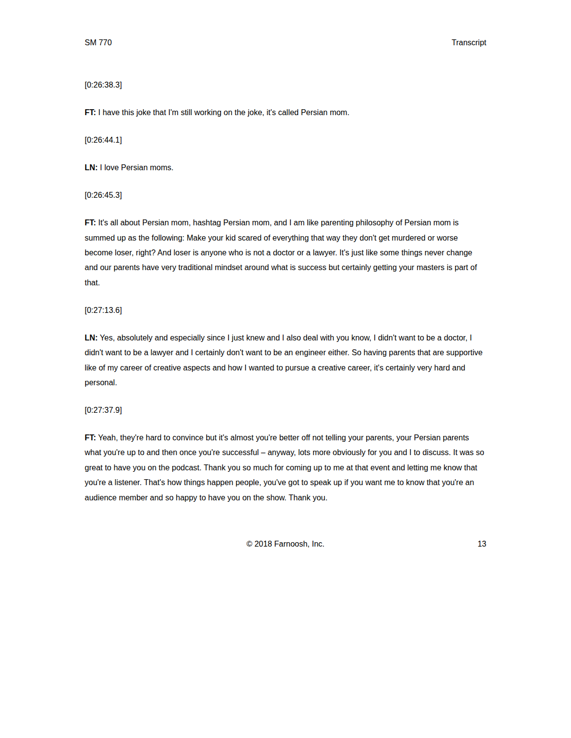SM 770 Transcript
[0:26:38.3]
FT: I have this joke that I'm still working on the joke, it's called Persian mom.
[0:26:44.1]
LN: I love Persian moms.
[0:26:45.3]
FT: It's all about Persian mom, hashtag Persian mom, and I am like parenting philosophy of Persian mom is summed up as the following: Make your kid scared of everything that way they don't get murdered or worse become loser, right? And loser is anyone who is not a doctor or a lawyer. It's just like some things never change and our parents have very traditional mindset around what is success but certainly getting your masters is part of that.
[0:27:13.6]
LN: Yes, absolutely and especially since I just knew and I also deal with you know, I didn't want to be a doctor, I didn't want to be a lawyer and I certainly don't want to be an engineer either. So having parents that are supportive like of my career of creative aspects and how I wanted to pursue a creative career, it's certainly very hard and personal.
[0:27:37.9]
FT: Yeah, they're hard to convince but it's almost you're better off not telling your parents, your Persian parents what you're up to and then once you're successful – anyway, lots more obviously for you and I to discuss. It was so great to have you on the podcast. Thank you so much for coming up to me at that event and letting me know that you're a listener. That's how things happen people, you've got to speak up if you want me to know that you're an audience member and so happy to have you on the show. Thank you.
© 2018 Farnoosh, Inc. 13